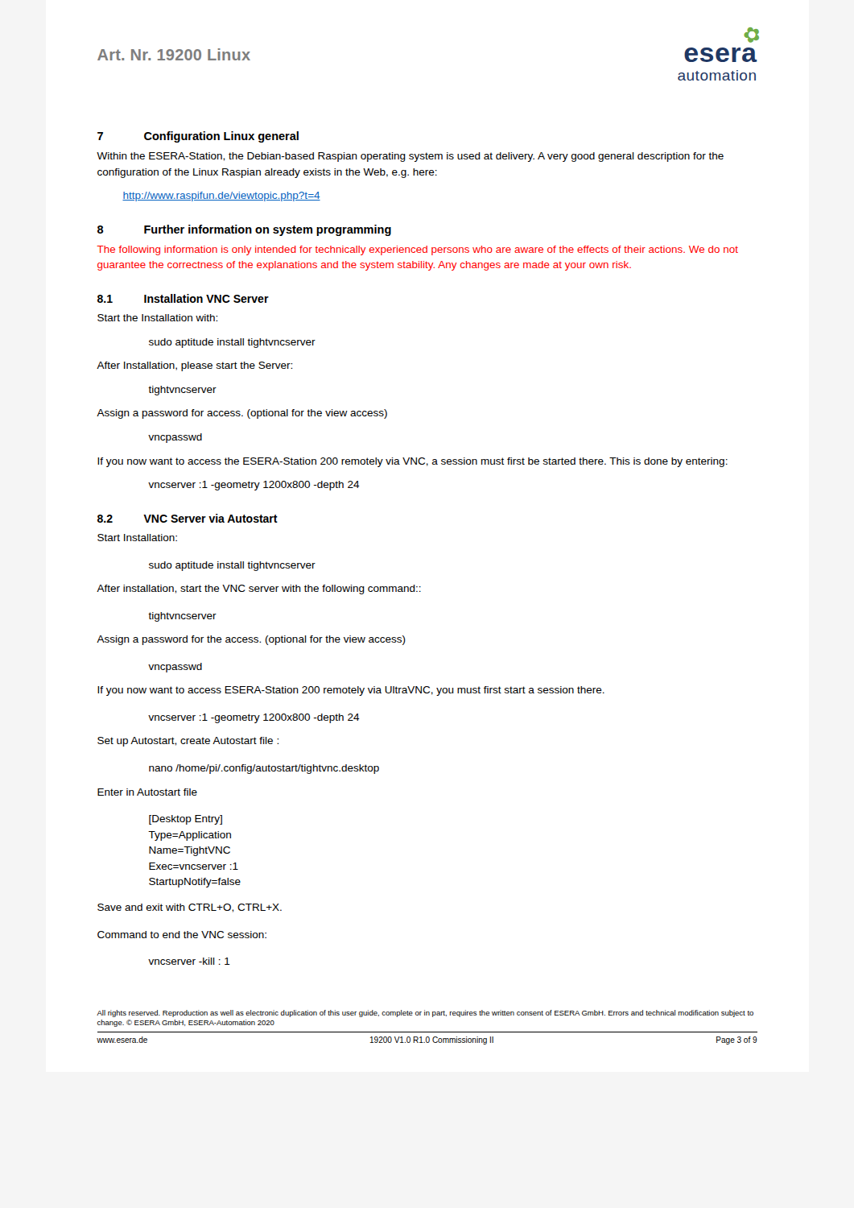Art. Nr. 19200 Linux
✿
esera
automation
7 Configuration Linux general
Within the ESERA-Station, the Debian-based Raspian operating system is used at delivery. A very good general description for the configuration of the Linux Raspian already exists in the Web, e.g. here:
http://www.raspifun.de/viewtopic.php?t=4
8 Further information on system programming
The following information is only intended for technically experienced persons who are aware of the effects of their actions. We do not guarantee the correctness of the explanations and the system stability. Any changes are made at your own risk.
8.1 Installation VNC Server
Start the Installation with:
sudo aptitude install tightvncserver
After Installation, please start the Server:
tightvncserver
Assign a password for access. (optional for the view access)
vncpasswd
If you now want to access the ESERA-Station 200 remotely via VNC, a session must first be started there. This is done by entering:
vncserver :1 -geometry 1200x800 -depth 24
8.2 VNC Server via Autostart
Start Installation:
sudo aptitude install tightvncserver
After installation, start the VNC server with the following command::
tightvncserver
Assign a password for the access. (optional for the view access)
vncpasswd
If you now want to access ESERA-Station 200 remotely via UltraVNC, you must first start a session there.
vncserver :1 -geometry 1200x800 -depth 24
Set up Autostart, create Autostart file :
nano /home/pi/.config/autostart/tightvnc.desktop
Enter in Autostart file
[Desktop Entry]
Type=Application
Name=TightVNC
Exec=vncserver :1
StartupNotify=false
Save and exit with CTRL+O, CTRL+X.
Command to end the VNC session:
vncserver -kill : 1
All rights reserved. Reproduction as well as electronic duplication of this user guide, complete or in part, requires the written consent of ESERA GmbH. Errors and technical modification subject to change. © ESERA GmbH, ESERA-Automation 2020
www.esera.de 19200 V1.0 R1.0 Commissioning II Page 3 of 9